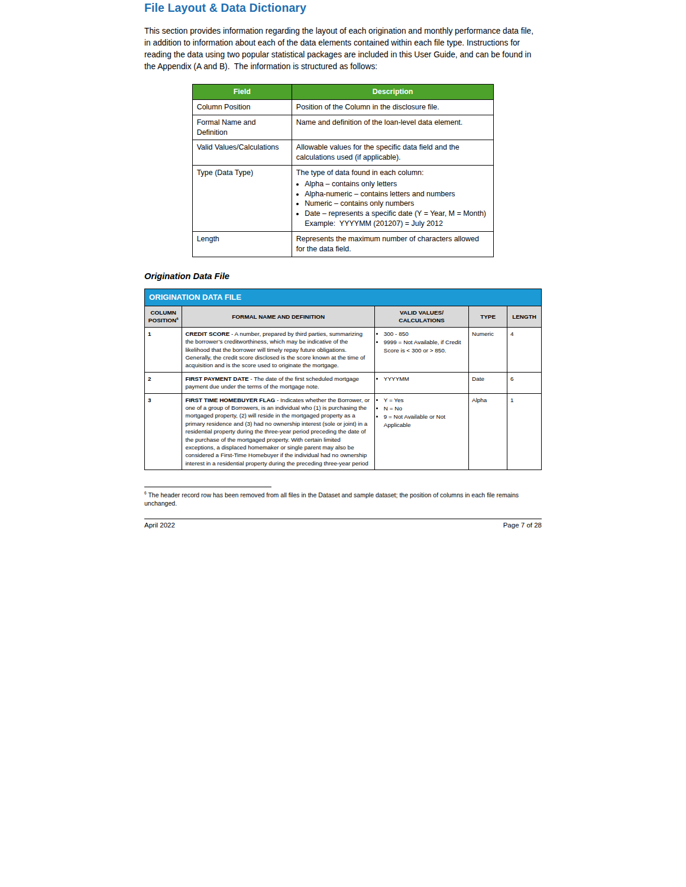File Layout & Data Dictionary
This section provides information regarding the layout of each origination and monthly performance data file, in addition to information about each of the data elements contained within each file type. Instructions for reading the data using two popular statistical packages are included in this User Guide, and can be found in the Appendix (A and B). The information is structured as follows:
| Field | Description |
| --- | --- |
| Column Position | Position of the Column in the disclosure file. |
| Formal Name and Definition | Name and definition of the loan-level data element. |
| Valid Values/Calculations | Allowable values for the specific data field and the calculations used (if applicable). |
| Type (Data Type) | The type of data found in each column: Alpha – contains only letters Alpha-numeric – contains letters and numbers Numeric – contains only numbers Date – represents a specific date (Y = Year, M = Month) Example: YYYYMM (201207) = July 2012 |
| Length | Represents the maximum number of characters allowed for the data field. |
Origination Data File
ORIGINATION DATA FILE
| COLUMN POSITION 6 | FORMAL NAME AND DEFINITION | VALID VALUES/ CALCULATIONS | TYPE | LENGTH |
| --- | --- | --- | --- | --- |
| 1 | CREDIT SCORE - A number, prepared by third parties, summarizing the borrower’s creditworthiness, which may be indicative of the likelihood that the borrower will timely repay future obligations. Generally, the credit score disclosed is the score known at the time of acquisition and is the score used to originate the mortgage. | 300 - 850 9999 = Not Available, if Credit Score is < 300 or > 850. | Numeric | 4 |
| 2 | FIRST PAYMENT DATE - The date of the first scheduled mortgage payment due under the terms of the mortgage note. | YYYYMM | Date | 6 |
| 3 | FIRST TIME HOMEBUYER FLAG - Indicates whether the Borrower, or one of a group of Borrowers, is an individual who (1) is purchasing the mortgaged property, (2) will reside in the mortgaged property as a primary residence and (3) had no ownership interest (sole or joint) in a residential property during the three-year period preceding the date of the purchase of the mortgaged property. With certain limited exceptions, a displaced homemaker or single parent may also be considered a First-Time Homebuyer if the individual had no ownership interest in a residential property during the preceding three-year period | Y = Yes N = No 9 = Not Available or Not Applicable | Alpha | 1 |
6 The header record row has been removed from all files in the Dataset and sample dataset; the position of columns in each file remains unchanged.
April 2022 Page 7 of 28